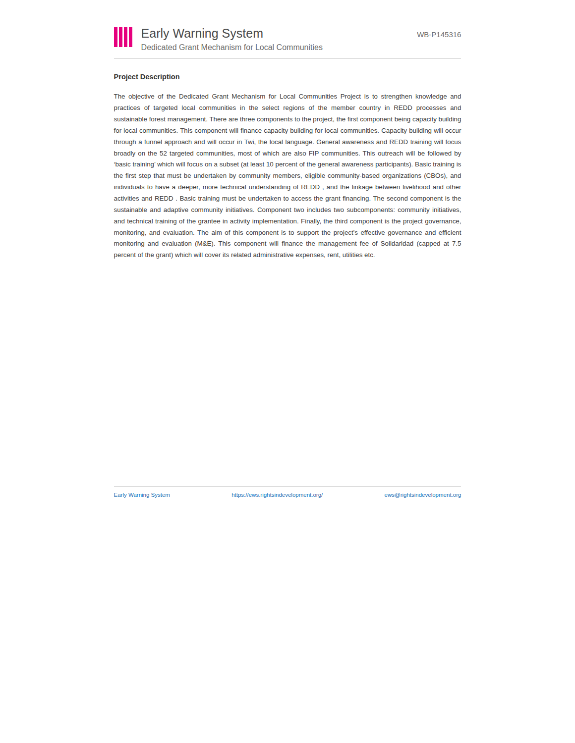Early Warning System
Dedicated Grant Mechanism for Local Communities
WB-P145316
Project Description
The objective of the Dedicated Grant Mechanism for Local Communities Project is to strengthen knowledge and practices of targeted local communities in the select regions of the member country in REDD processes and sustainable forest management. There are three components to the project, the first component being capacity building for local communities. This component will finance capacity building for local communities. Capacity building will occur through a funnel approach and will occur in Twi, the local language. General awareness and REDD training will focus broadly on the 52 targeted communities, most of which are also FIP communities. This outreach will be followed by ‘basic training’ which will focus on a subset (at least 10 percent of the general awareness participants). Basic training is the first step that must be undertaken by community members, eligible community-based organizations (CBOs), and individuals to have a deeper, more technical understanding of REDD , and the linkage between livelihood and other activities and REDD . Basic training must be undertaken to access the grant financing. The second component is the sustainable and adaptive community initiatives. Component two includes two subcomponents: community initiatives, and technical training of the grantee in activity implementation. Finally, the third component is the project governance, monitoring, and evaluation. The aim of this component is to support the project’s effective governance and efficient monitoring and evaluation (M&E). This component will finance the management fee of Solidaridad (capped at 7.5 percent of the grant) which will cover its related administrative expenses, rent, utilities etc.
Early Warning System
https://ews.rightsindevelopment.org/
ews@rightsindevelopment.org